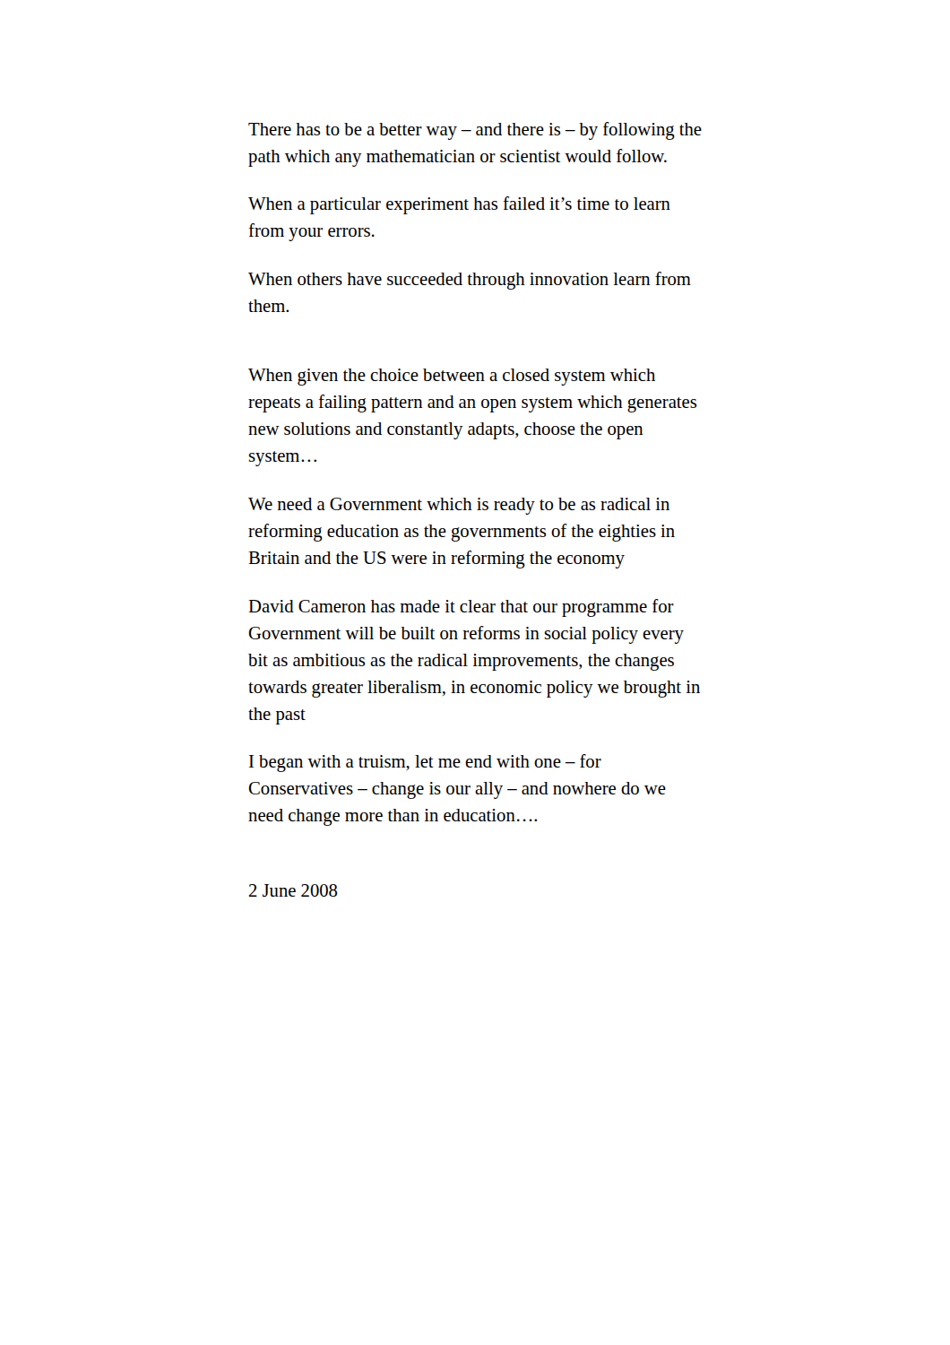There has to be a better way – and there is – by following the path which any mathematician or scientist would follow.
When a particular experiment has failed it’s time to learn from your errors.
When others have succeeded through innovation learn from them.
When given the choice between a closed system which repeats a failing pattern and an open system which generates new solutions and constantly adapts, choose the open system…
We need a Government which is ready to be as radical in reforming education as the governments of the eighties in Britain and the US were in reforming the economy
David Cameron has made it clear that our programme for Government will be built on reforms in social policy every bit as ambitious as the radical improvements, the changes towards greater liberalism, in economic policy we brought in the past
I began with a truism, let me end with one – for Conservatives – change is our ally – and nowhere do we need change more than in education….
2 June 2008